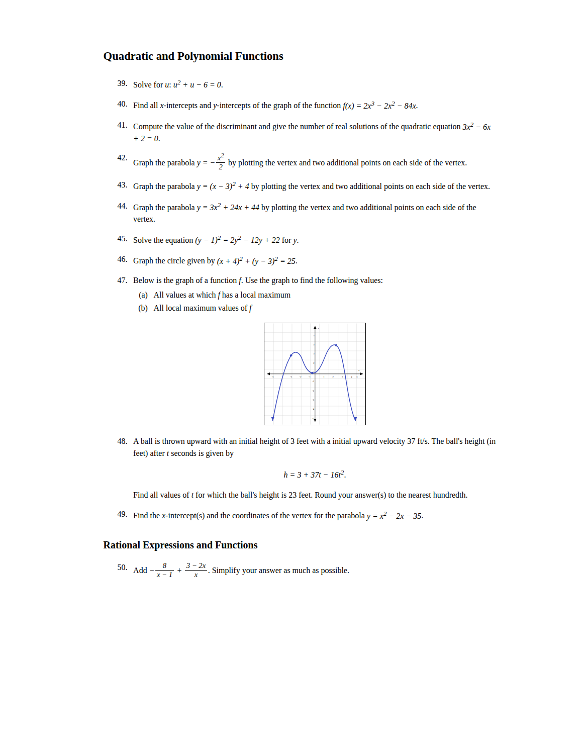Quadratic and Polynomial Functions
Solve for u: u2 + u − 6 = 0.
Find all x-intercepts and y-intercepts of the graph of the function f(x) = 2x3 − 2x2 − 84x.
Compute the value of the discriminant and give the number of real solutions of the quadratic equation 3x2 − 6x + 2 = 0.
Graph the parabola y = −x22 by plotting the vertex and two additional points on each side of the vertex.
Graph the parabola y = (x − 3)2 + 4 by plotting the vertex and two additional points on each side of the vertex.
Graph the parabola y = 3x2 + 24x + 44 by plotting the vertex and two additional points on each side of the vertex.
Solve the equation (y − 1)2 = 2y2 − 12y + 22 for y.
Graph the circle given by (x + 4)2 + (y − 3)2 = 25.
Below is the graph of a function f. Use the graph to find the following values:
All values at which f has a local maximum
All local maximum values of f
y x 5 4 3 2 1 -1 -2 -3 -4 -5 -5 -3 -2 -1 1 2 3 4 5
A ball is thrown upward with an initial height of 3 feet with a initial upward velocity 37 ft/s. The ball's height (in feet) after t seconds is given by
h = 3 + 37t − 16t2.
Find all values of t for which the ball's height is 23 feet. Round your answer(s) to the nearest hundredth.
Find the x-intercept(s) and the coordinates of the vertex for the parabola y = x2 − 2x − 35.
Rational Expressions and Functions
Add −8 x − 1 + 3 − 2x x. Simplify your answer as much as possible.